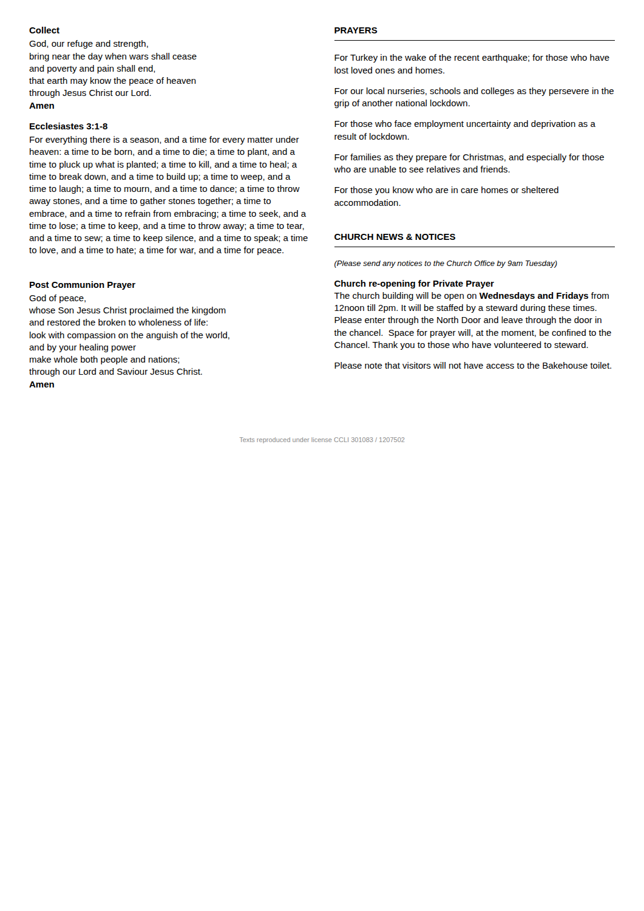Collect
God, our refuge and strength,
bring near the day when wars shall cease
and poverty and pain shall end,
that earth may know the peace of heaven
through Jesus Christ our Lord.
Amen
Ecclesiastes 3:1-8
For everything there is a season, and a time for every matter under heaven: a time to be born, and a time to die; a time to plant, and a time to pluck up what is planted; a time to kill, and a time to heal; a time to break down, and a time to build up; a time to weep, and a time to laugh; a time to mourn, and a time to dance; a time to throw away stones, and a time to gather stones together; a time to embrace, and a time to refrain from embracing; a time to seek, and a time to lose; a time to keep, and a time to throw away; a time to tear, and a time to sew; a time to keep silence, and a time to speak; a time to love, and a time to hate; a time for war, and a time for peace.
Post Communion Prayer
God of peace,
whose Son Jesus Christ proclaimed the kingdom
and restored the broken to wholeness of life:
look with compassion on the anguish of the world,
and by your healing power
make whole both people and nations;
through our Lord and Saviour Jesus Christ.
Amen
PRAYERS
For Turkey in the wake of the recent earthquake; for those who have lost loved ones and homes.
For our local nurseries, schools and colleges as they persevere in the grip of another national lockdown.
For those who face employment uncertainty and deprivation as a result of lockdown.
For families as they prepare for Christmas, and especially for those who are unable to see relatives and friends.
For those you know who are in care homes or sheltered accommodation.
CHURCH NEWS & NOTICES
(Please send any notices to the Church Office by 9am Tuesday)
Church re-opening for Private Prayer
The church building will be open on Wednesdays and Fridays from 12noon till 2pm. It will be staffed by a steward during these times. Please enter through the North Door and leave through the door in the chancel. Space for prayer will, at the moment, be confined to the Chancel. Thank you to those who have volunteered to steward.
Please note that visitors will not have access to the Bakehouse toilet.
Texts reproduced under license CCLI 301083 / 1207502